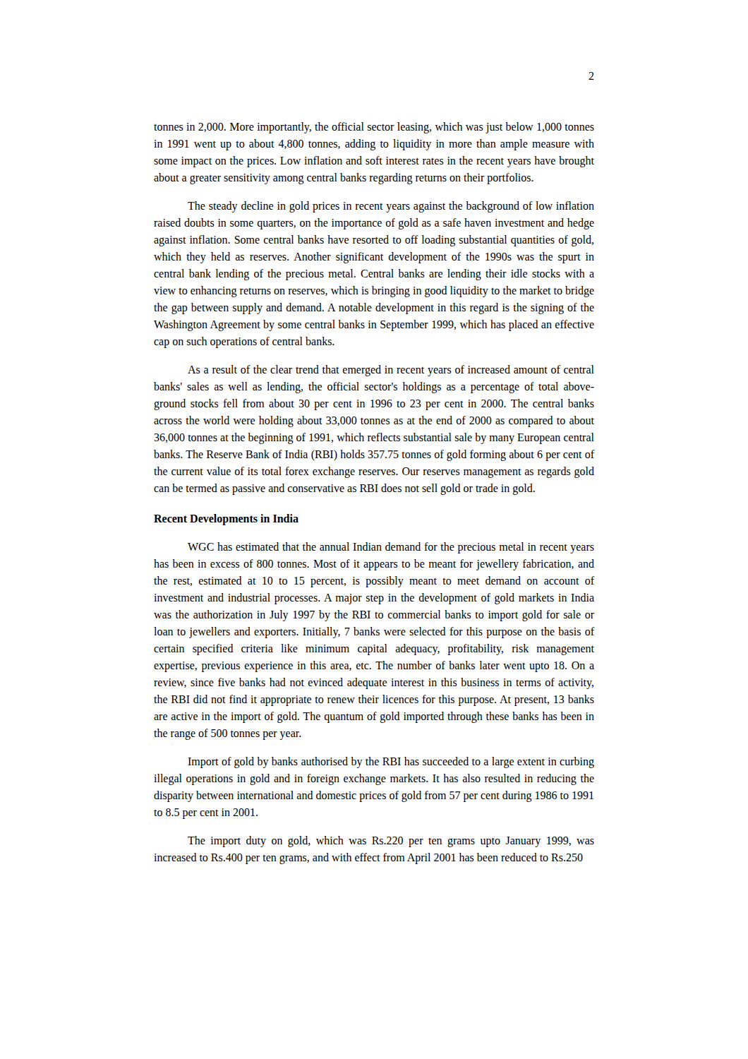2
tonnes in 2,000. More importantly, the official sector leasing, which was just below 1,000 tonnes in 1991 went up to about 4,800 tonnes, adding to liquidity in more than ample measure with some impact on the prices. Low inflation and soft interest rates in the recent years have brought about a greater sensitivity among central banks regarding returns on their portfolios.
The steady decline in gold prices in recent years against the background of low inflation raised doubts in some quarters, on the importance of gold as a safe haven investment and hedge against inflation. Some central banks have resorted to off loading substantial quantities of gold, which they held as reserves. Another significant development of the 1990s was the spurt in central bank lending of the precious metal. Central banks are lending their idle stocks with a view to enhancing returns on reserves, which is bringing in good liquidity to the market to bridge the gap between supply and demand. A notable development in this regard is the signing of the Washington Agreement by some central banks in September 1999, which has placed an effective cap on such operations of central banks.
As a result of the clear trend that emerged in recent years of increased amount of central banks' sales as well as lending, the official sector's holdings as a percentage of total above-ground stocks fell from about 30 per cent in 1996 to 23 per cent in 2000. The central banks across the world were holding about 33,000 tonnes as at the end of 2000 as compared to about 36,000 tonnes at the beginning of 1991, which reflects substantial sale by many European central banks. The Reserve Bank of India (RBI) holds 357.75 tonnes of gold forming about 6 per cent of the current value of its total forex exchange reserves. Our reserves management as regards gold can be termed as passive and conservative as RBI does not sell gold or trade in gold.
Recent Developments in India
WGC has estimated that the annual Indian demand for the precious metal in recent years has been in excess of 800 tonnes. Most of it appears to be meant for jewellery fabrication, and the rest, estimated at 10 to 15 percent, is possibly meant to meet demand on account of investment and industrial processes. A major step in the development of gold markets in India was the authorization in July 1997 by the RBI to commercial banks to import gold for sale or loan to jewellers and exporters. Initially, 7 banks were selected for this purpose on the basis of certain specified criteria like minimum capital adequacy, profitability, risk management expertise, previous experience in this area, etc. The number of banks later went upto 18. On a review, since five banks had not evinced adequate interest in this business in terms of activity, the RBI did not find it appropriate to renew their licences for this purpose. At present, 13 banks are active in the import of gold. The quantum of gold imported through these banks has been in the range of 500 tonnes per year.
Import of gold by banks authorised by the RBI has succeeded to a large extent in curbing illegal operations in gold and in foreign exchange markets. It has also resulted in reducing the disparity between international and domestic prices of gold from 57 per cent during 1986 to 1991 to 8.5 per cent in 2001.
The import duty on gold, which was Rs.220 per ten grams upto January 1999, was increased to Rs.400 per ten grams, and with effect from April 2001 has been reduced to Rs.250